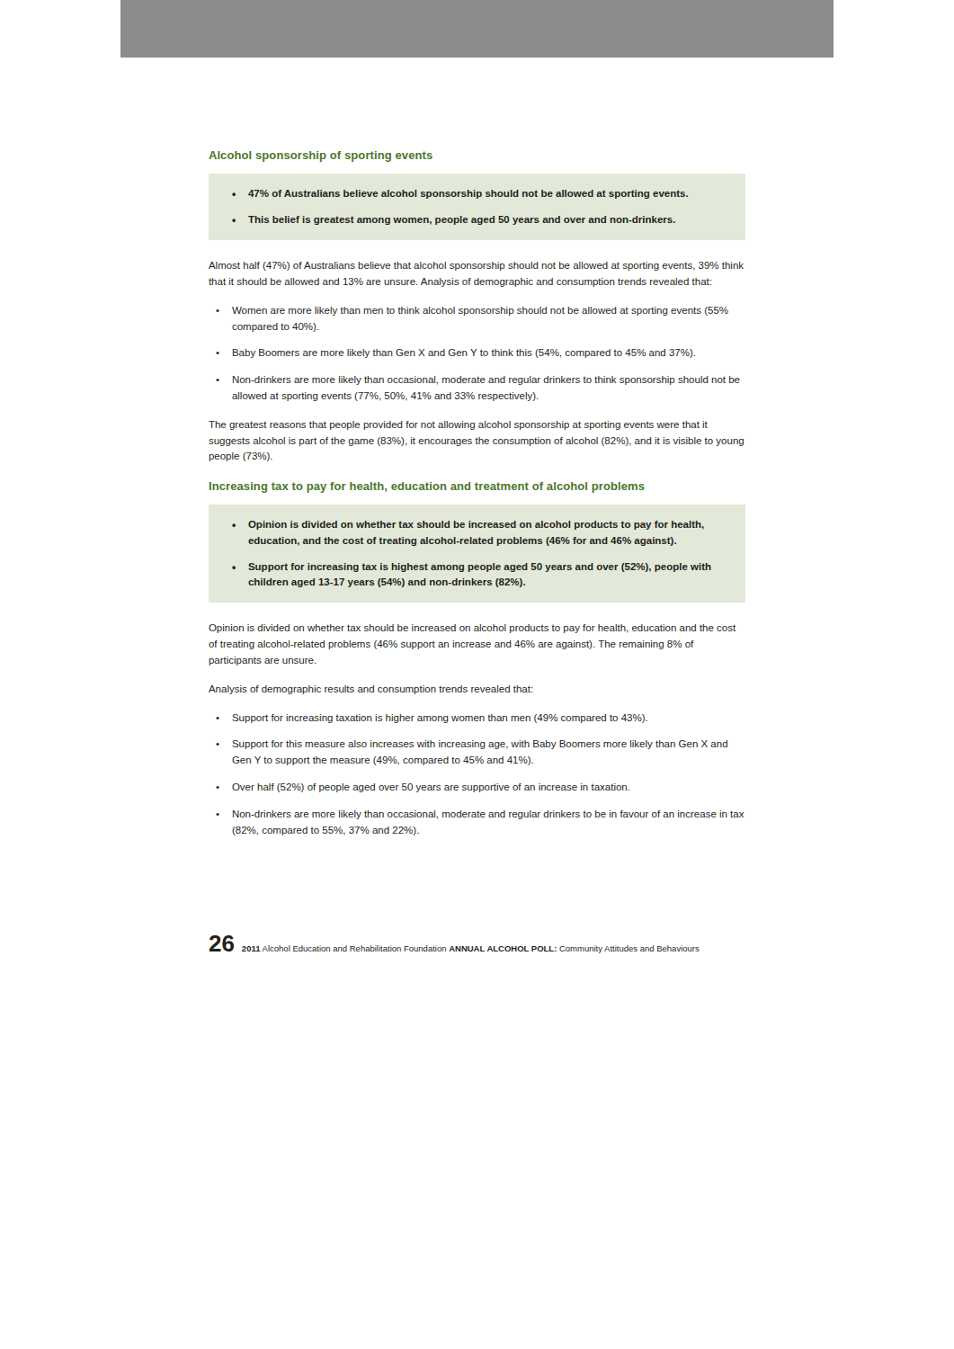Alcohol sponsorship of sporting events
47% of Australians believe alcohol sponsorship should not be allowed at sporting events.
This belief is greatest among women, people aged 50 years and over and non-drinkers.
Almost half (47%) of Australians believe that alcohol sponsorship should not be allowed at sporting events, 39% think that it should be allowed and 13% are unsure. Analysis of demographic and consumption trends revealed that:
Women are more likely than men to think alcohol sponsorship should not be allowed at sporting events (55% compared to 40%).
Baby Boomers are more likely than Gen X and Gen Y to think this (54%, compared to 45% and 37%).
Non-drinkers are more likely than occasional, moderate and regular drinkers to think sponsorship should not be allowed at sporting events (77%, 50%, 41% and 33% respectively).
The greatest reasons that people provided for not allowing alcohol sponsorship at sporting events were that it suggests alcohol is part of the game (83%), it encourages the consumption of alcohol (82%), and it is visible to young people (73%).
Increasing tax to pay for health, education and treatment of alcohol problems
Opinion is divided on whether tax should be increased on alcohol products to pay for health, education, and the cost of treating alcohol-related problems (46% for and 46% against).
Support for increasing tax is highest among people aged 50 years and over (52%), people with children aged 13-17 years (54%) and non-drinkers (82%).
Opinion is divided on whether tax should be increased on alcohol products to pay for health, education and the cost of treating alcohol-related problems (46% support an increase and 46% are against). The remaining 8% of participants are unsure.
Analysis of demographic results and consumption trends revealed that:
Support for increasing taxation is higher among women than men (49% compared to 43%).
Support for this measure also increases with increasing age, with Baby Boomers more likely than Gen X and Gen Y to support the measure (49%, compared to 45% and 41%).
Over half (52%) of people aged over 50 years are supportive of an increase in taxation.
Non-drinkers are more likely than occasional, moderate and regular drinkers to be in favour of an increase in tax (82%, compared to 55%, 37% and 22%).
26
2011 Alcohol Education and Rehabilitation Foundation ANNUAL ALCOHOL POLL: Community Attitudes and Behaviours